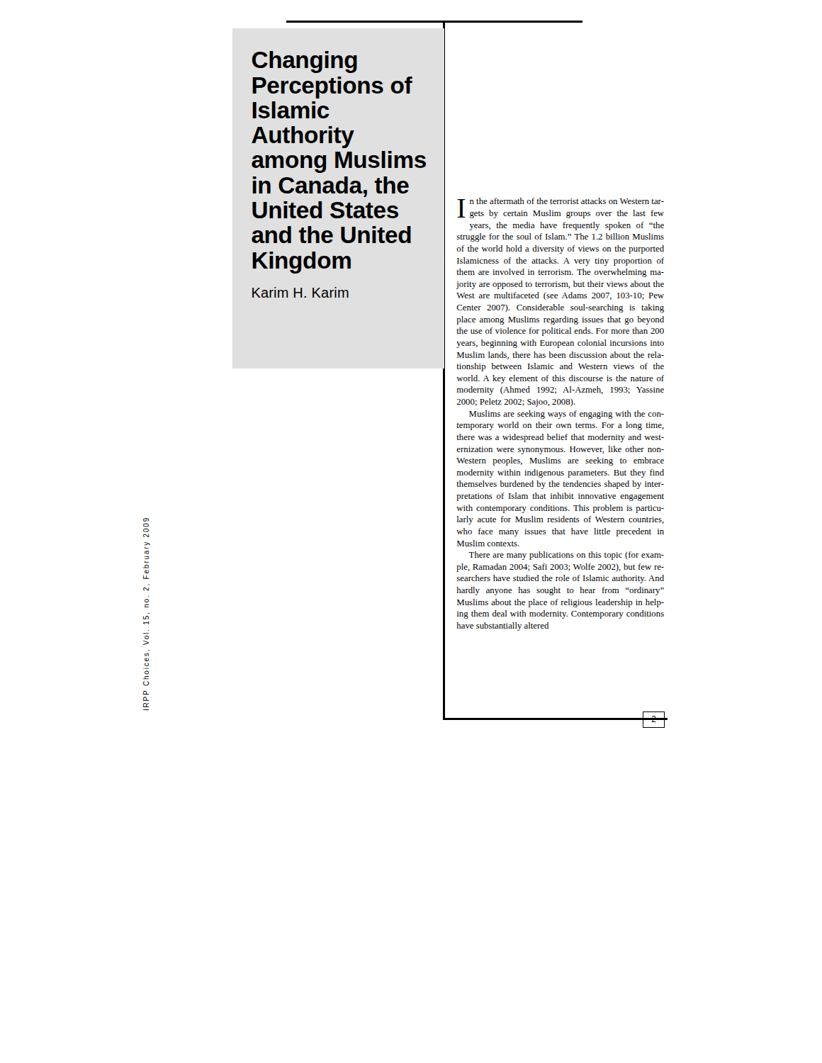IRPP Choices, Vol. 15, no. 2, February 2009
Changing Perceptions of Islamic Authority among Muslims in Canada, the United States and the United Kingdom
Karim H. Karim
In the aftermath of the terrorist attacks on Western targets by certain Muslim groups over the last few years, the media have frequently spoken of “the struggle for the soul of Islam.” The 1.2 billion Muslims of the world hold a diversity of views on the purported Islamicness of the attacks. A very tiny proportion of them are involved in terrorism. The overwhelming majority are opposed to terrorism, but their views about the West are multifaceted (see Adams 2007, 103-10; Pew Center 2007). Considerable soul-searching is taking place among Muslims regarding issues that go beyond the use of violence for political ends. For more than 200 years, beginning with European colonial incursions into Muslim lands, there has been discussion about the relationship between Islamic and Western views of the world. A key element of this discourse is the nature of modernity (Ahmed 1992; Al-Azmeh, 1993; Yassine 2000; Peletz 2002; Sajoo, 2008).
Muslims are seeking ways of engaging with the contemporary world on their own terms. For a long time, there was a widespread belief that modernity and westernization were synonymous. However, like other non-Western peoples, Muslims are seeking to embrace modernity within indigenous parameters. But they find themselves burdened by the tendencies shaped by interpretations of Islam that inhibit innovative engagement with contemporary conditions. This problem is particularly acute for Muslim residents of Western countries, who face many issues that have little precedent in Muslim contexts.
There are many publications on this topic (for example, Ramadan 2004; Safi 2003; Wolfe 2002), but few researchers have studied the role of Islamic authority. And hardly anyone has sought to hear from “ordinary” Muslims about the place of religious leadership in helping them deal with modernity. Contemporary conditions have substantially altered
2